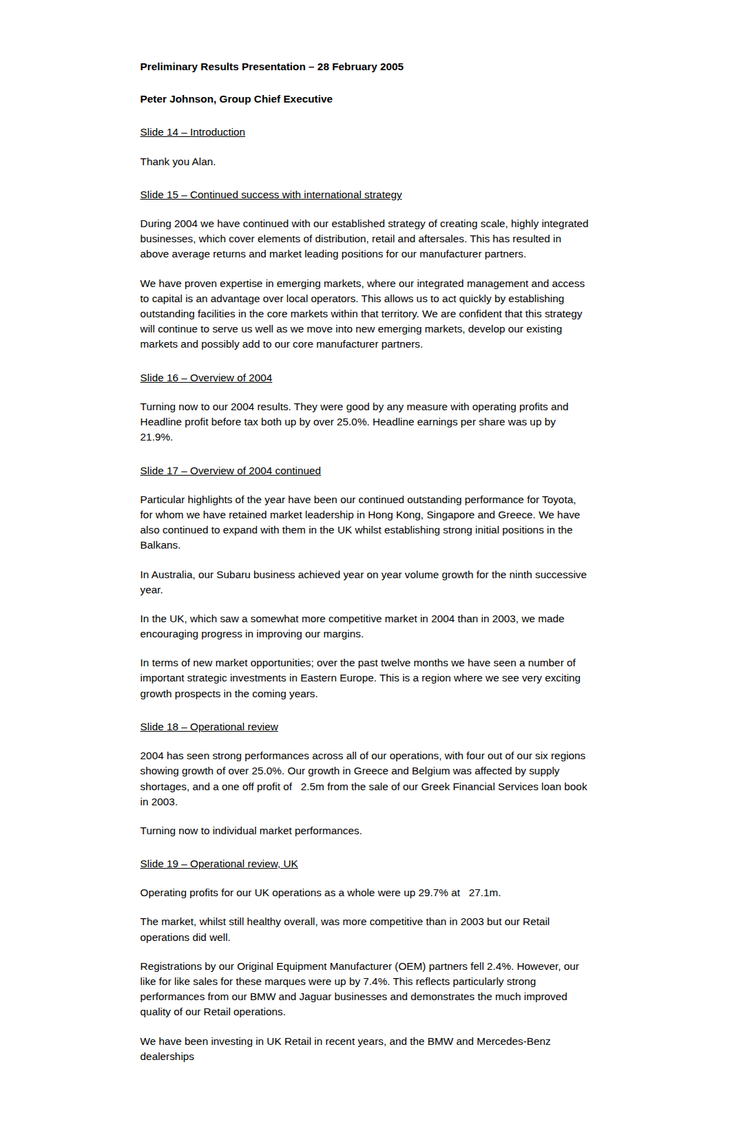Preliminary Results Presentation – 28 February 2005
Peter Johnson, Group Chief Executive
Slide 14 – Introduction
Thank you Alan.
Slide 15 – Continued success with international strategy
During 2004 we have continued with our established strategy of creating scale, highly integrated businesses, which cover elements of distribution, retail and aftersales. This has resulted in above average returns and market leading positions for our manufacturer partners.
We have proven expertise in emerging markets, where our integrated management and access to capital is an advantage over local operators. This allows us to act quickly by establishing outstanding facilities in the core markets within that territory. We are confident that this strategy will continue to serve us well as we move into new emerging markets, develop our existing markets and possibly add to our core manufacturer partners.
Slide 16 – Overview of 2004
Turning now to our 2004 results. They were good by any measure with operating profits and Headline profit before tax both up by over 25.0%. Headline earnings per share was up by 21.9%.
Slide 17 – Overview of 2004 continued
Particular highlights of the year have been our continued outstanding performance for Toyota, for whom we have retained market leadership in Hong Kong, Singapore and Greece. We have also continued to expand with them in the UK whilst establishing strong initial positions in the Balkans.
In Australia, our Subaru business achieved year on year volume growth for the ninth successive year.
In the UK, which saw a somewhat more competitive market in 2004 than in 2003, we made encouraging progress in improving our margins.
In terms of new market opportunities; over the past twelve months we have seen a number of important strategic investments in Eastern Europe. This is a region where we see very exciting growth prospects in the coming years.
Slide 18 – Operational review
2004 has seen strong performances across all of our operations, with four out of our six regions showing growth of over 25.0%. Our growth in Greece and Belgium was affected by supply shortages, and a one off profit of 2.5m from the sale of our Greek Financial Services loan book in 2003.
Turning now to individual market performances.
Slide 19 – Operational review, UK
Operating profits for our UK operations as a whole were up 29.7% at 27.1m.
The market, whilst still healthy overall, was more competitive than in 2003 but our Retail operations did well.
Registrations by our Original Equipment Manufacturer (OEM) partners fell 2.4%. However, our like for like sales for these marques were up by 7.4%. This reflects particularly strong performances from our BMW and Jaguar businesses and demonstrates the much improved quality of our Retail operations.
We have been investing in UK Retail in recent years, and the BMW and Mercedes-Benz dealerships